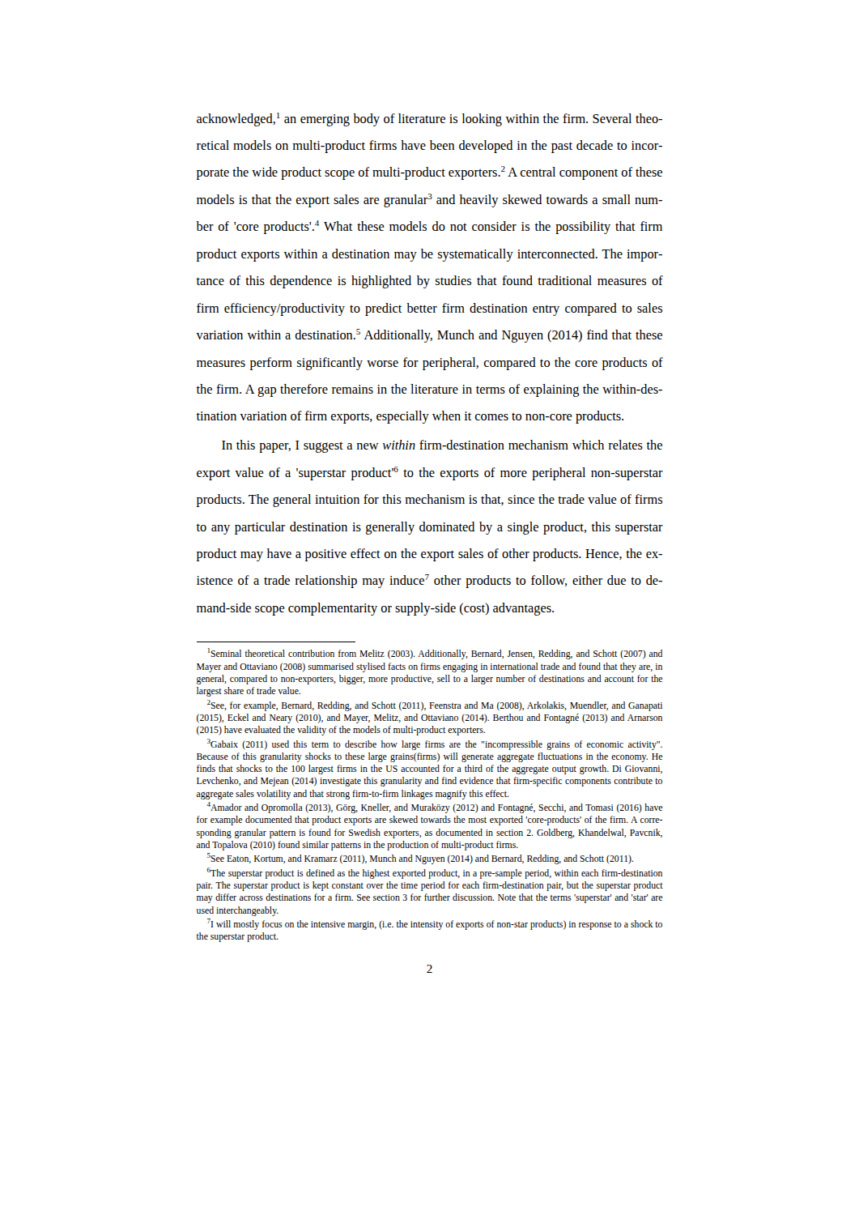acknowledged,1 an emerging body of literature is looking within the firm. Several theoretical models on multi-product firms have been developed in the past decade to incorporate the wide product scope of multi-product exporters.2 A central component of these models is that the export sales are granular3 and heavily skewed towards a small number of 'core products'.4 What these models do not consider is the possibility that firm product exports within a destination may be systematically interconnected. The importance of this dependence is highlighted by studies that found traditional measures of firm efficiency/productivity to predict better firm destination entry compared to sales variation within a destination.5 Additionally, Munch and Nguyen (2014) find that these measures perform significantly worse for peripheral, compared to the core products of the firm. A gap therefore remains in the literature in terms of explaining the within-destination variation of firm exports, especially when it comes to non-core products.
In this paper, I suggest a new within firm-destination mechanism which relates the export value of a 'superstar product'6 to the exports of more peripheral non-superstar products. The general intuition for this mechanism is that, since the trade value of firms to any particular destination is generally dominated by a single product, this superstar product may have a positive effect on the export sales of other products. Hence, the existence of a trade relationship may induce7 other products to follow, either due to demand-side scope complementarity or supply-side (cost) advantages.
1Seminal theoretical contribution from Melitz (2003). Additionally, Bernard, Jensen, Redding, and Schott (2007) and Mayer and Ottaviano (2008) summarised stylised facts on firms engaging in international trade and found that they are, in general, compared to non-exporters, bigger, more productive, sell to a larger number of destinations and account for the largest share of trade value.
2See, for example, Bernard, Redding, and Schott (2011), Feenstra and Ma (2008), Arkolakis, Muendler, and Ganapati (2015), Eckel and Neary (2010), and Mayer, Melitz, and Ottaviano (2014). Berthou and Fontagné (2013) and Arnarson (2015) have evaluated the validity of the models of multi-product exporters.
3Gabaix (2011) used this term to describe how large firms are the "incompressible grains of economic activity". Because of this granularity shocks to these large grains(firms) will generate aggregate fluctuations in the economy. He finds that shocks to the 100 largest firms in the US accounted for a third of the aggregate output growth. Di Giovanni, Levchenko, and Mejean (2014) investigate this granularity and find evidence that firm-specific components contribute to aggregate sales volatility and that strong firm-to-firm linkages magnify this effect.
4Amador and Opromolla (2013), Görg, Kneller, and Muraközy (2012) and Fontagné, Secchi, and Tomasi (2016) have for example documented that product exports are skewed towards the most exported 'core-products' of the firm. A corresponding granular pattern is found for Swedish exporters, as documented in section 2. Goldberg, Khandelwal, Pavcnik, and Topalova (2010) found similar patterns in the production of multi-product firms.
5See Eaton, Kortum, and Kramarz (2011), Munch and Nguyen (2014) and Bernard, Redding, and Schott (2011).
6The superstar product is defined as the highest exported product, in a pre-sample period, within each firm-destination pair. The superstar product is kept constant over the time period for each firm-destination pair, but the superstar product may differ across destinations for a firm. See section 3 for further discussion. Note that the terms 'superstar' and 'star' are used interchangeably.
7I will mostly focus on the intensive margin, (i.e. the intensity of exports of non-star products) in response to a shock to the superstar product.
2